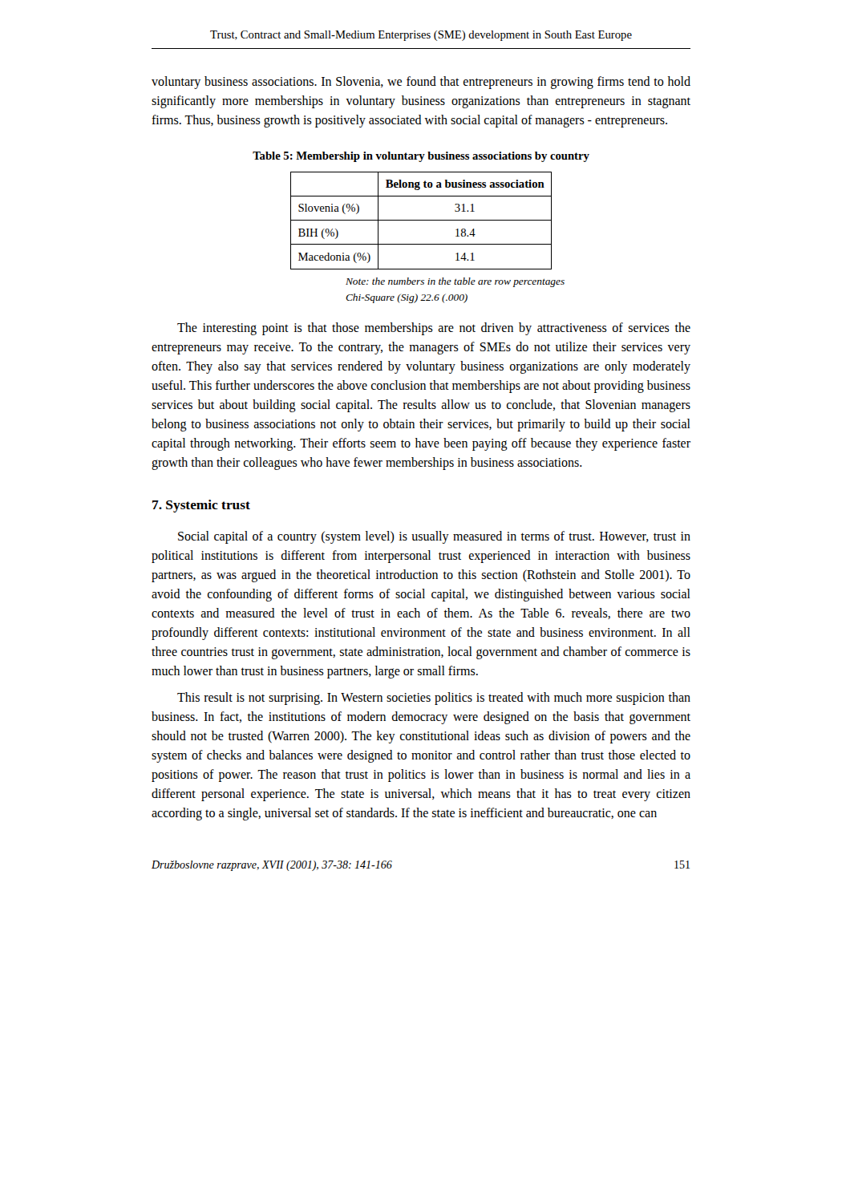Trust, Contract and Small-Medium Enterprises (SME) development in South East Europe
voluntary business associations. In Slovenia, we found that entrepreneurs in growing firms tend to hold significantly more memberships in voluntary business organizations than entrepreneurs in stagnant firms. Thus, business growth is positively associated with social capital of managers - entrepreneurs.
Table 5: Membership in voluntary business associations by country
| | Belong to a business association |
| --- | --- |
| Slovenia (%) | 31.1 |
| BIH (%) | 18.4 |
| Macedonia (%) | 14.1 |
Note: the numbers in the table are row percentages
Chi-Square (Sig) 22.6 (.000)
The interesting point is that those memberships are not driven by attractiveness of services the entrepreneurs may receive. To the contrary, the managers of SMEs do not utilize their services very often. They also say that services rendered by voluntary business organizations are only moderately useful. This further underscores the above conclusion that memberships are not about providing business services but about building social capital. The results allow us to conclude, that Slovenian managers belong to business associations not only to obtain their services, but primarily to build up their social capital through networking. Their efforts seem to have been paying off because they experience faster growth than their colleagues who have fewer memberships in business associations.
7. Systemic trust
Social capital of a country (system level) is usually measured in terms of trust. However, trust in political institutions is different from interpersonal trust experienced in interaction with business partners, as was argued in the theoretical introduction to this section (Rothstein and Stolle 2001). To avoid the confounding of different forms of social capital, we distinguished between various social contexts and measured the level of trust in each of them. As the Table 6. reveals, there are two profoundly different contexts: institutional environment of the state and business environment. In all three countries trust in government, state administration, local government and chamber of commerce is much lower than trust in business partners, large or small firms.
This result is not surprising. In Western societies politics is treated with much more suspicion than business. In fact, the institutions of modern democracy were designed on the basis that government should not be trusted (Warren 2000). The key constitutional ideas such as division of powers and the system of checks and balances were designed to monitor and control rather than trust those elected to positions of power. The reason that trust in politics is lower than in business is normal and lies in a different personal experience. The state is universal, which means that it has to treat every citizen according to a single, universal set of standards. If the state is inefficient and bureaucratic, one can
Družboslovne razprave, XVII (2001), 37-38: 141-166 151